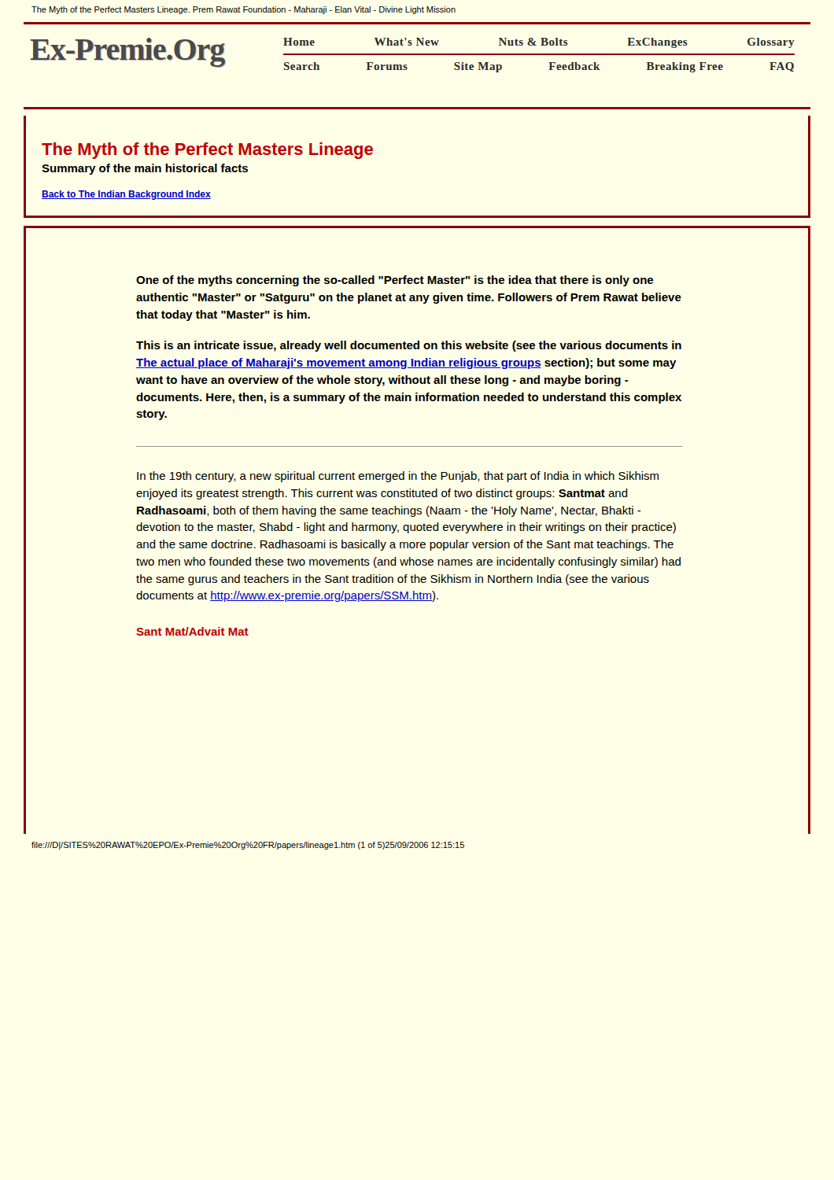The Myth of the Perfect Masters Lineage. Prem Rawat Foundation - Maharaji - Elan Vital - Divine Light Mission
Ex-Premie.Org
Home What's New Nuts & Bolts ExChanges Glossary
Search Forums Site Map Feedback Breaking Free FAQ
The Myth of the Perfect Masters Lineage
Summary of the main historical facts
Back to The Indian Background Index
One of the myths concerning the so-called "Perfect Master" is the idea that there is only one authentic "Master" or "Satguru" on the planet at any given time. Followers of Prem Rawat believe that today that "Master" is him.
This is an intricate issue, already well documented on this website (see the various documents in The actual place of Maharaji's movement among Indian religious groups section); but some may want to have an overview of the whole story, without all these long - and maybe boring - documents. Here, then, is a summary of the main information needed to understand this complex story.
In the 19th century, a new spiritual current emerged in the Punjab, that part of India in which Sikhism enjoyed its greatest strength. This current was constituted of two distinct groups: Santmat and Radhasoami, both of them having the same teachings (Naam - the 'Holy Name', Nectar, Bhakti - devotion to the master, Shabd - light and harmony, quoted everywhere in their writings on their practice) and the same doctrine. Radhasoami is basically a more popular version of the Sant mat teachings. The two men who founded these two movements (and whose names are incidentally confusingly similar) had the same gurus and teachers in the Sant tradition of the Sikhism in Northern India (see the various documents at http://www.ex-premie.org/papers/SSM.htm).
Sant Mat/Advait Mat
file:///D|/SITES%20RAWAT%20EPO/Ex-Premie%20Org%20FR/papers/lineage1.htm (1 of 5)25/09/2006 12:15:15